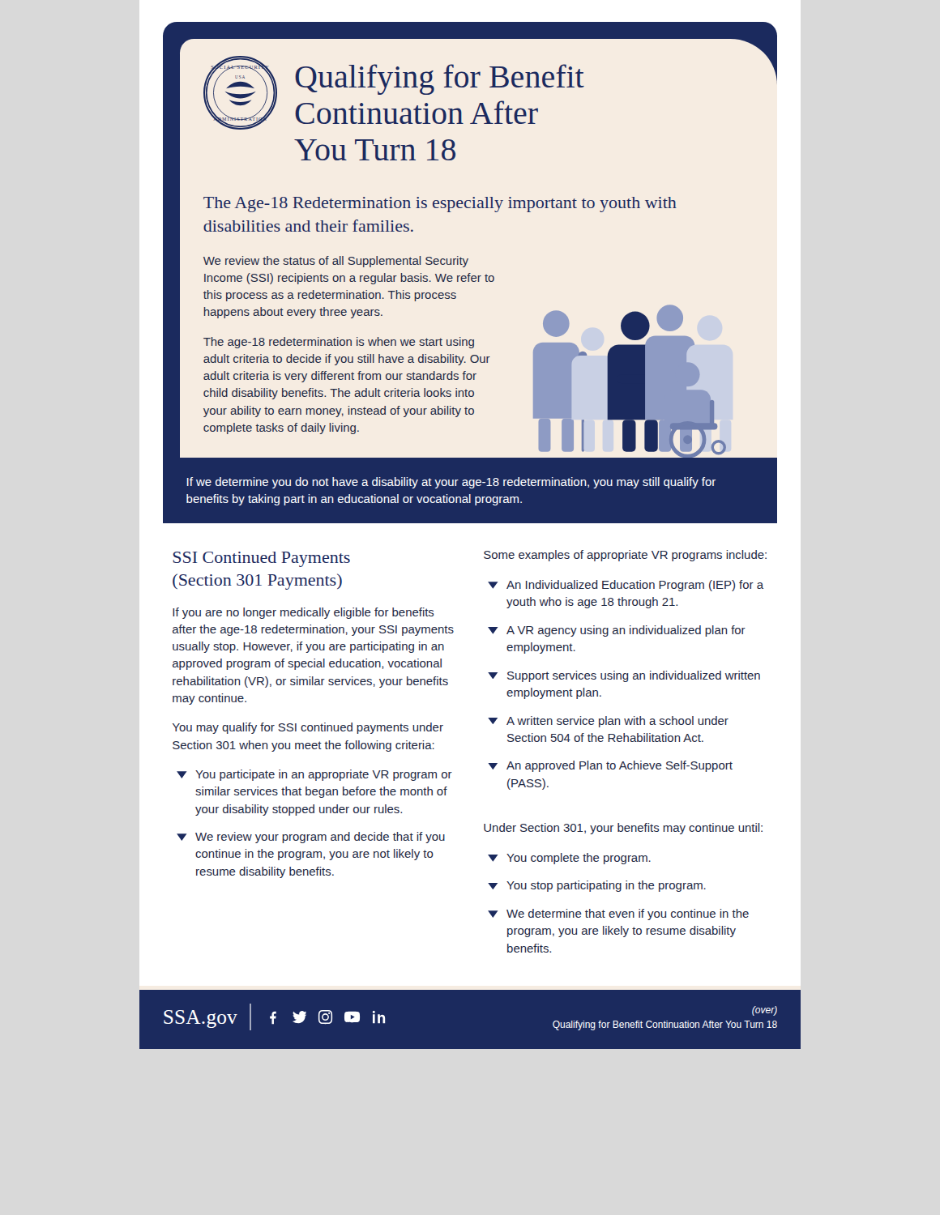SOCIAL SECURITY ADMINISTRATION USA
Qualifying for Benefit Continuation After
You Turn 18
The Age-18 Redetermination is especially important to youth with disabilities and their families.
We review the status of all Supplemental Security Income (SSI) recipients on a regular basis. We refer to this process as a redetermination. This process happens about every three years.
The age-18 redetermination is when we start using adult criteria to decide if you still have a disability. Our adult criteria is very different from our standards for child disability benefits. The adult criteria looks into your ability to earn money, instead of your ability to complete tasks of daily living.
Illustration of a group of young people, including a person using a cane and a person in a wheelchair
If we determine you do not have a disability at your age-18 redetermination, you may still qualify for benefits by taking part in an educational or vocational program.
SSI Continued Payments
(Section 301 Payments)
If you are no longer medically eligible for benefits after the age-18 redetermination, your SSI payments usually stop. However, if you are participating in an approved program of special education, vocational rehabilitation (VR), or similar services, your benefits may continue.
You may qualify for SSI continued payments under Section 301 when you meet the following criteria:
You participate in an appropriate VR program or similar services that began before the month of your disability stopped under our rules.
We review your program and decide that if you continue in the program, you are not likely to resume disability benefits.
Some examples of appropriate VR programs include:
An Individualized Education Program (IEP) for a youth who is age 18 through 21.
A VR agency using an individualized plan for employment.
Support services using an individualized written employment plan.
A written service plan with a school under Section 504 of the Rehabilitation Act.
An approved Plan to Achieve Self-Support (PASS).
Under Section 301, your benefits may continue until:
You complete the program.
You stop participating in the program.
We determine that even if you continue in the program, you are likely to resume disability benefits.
SSA.gov
(over) Qualifying for Benefit Continuation After You Turn 18